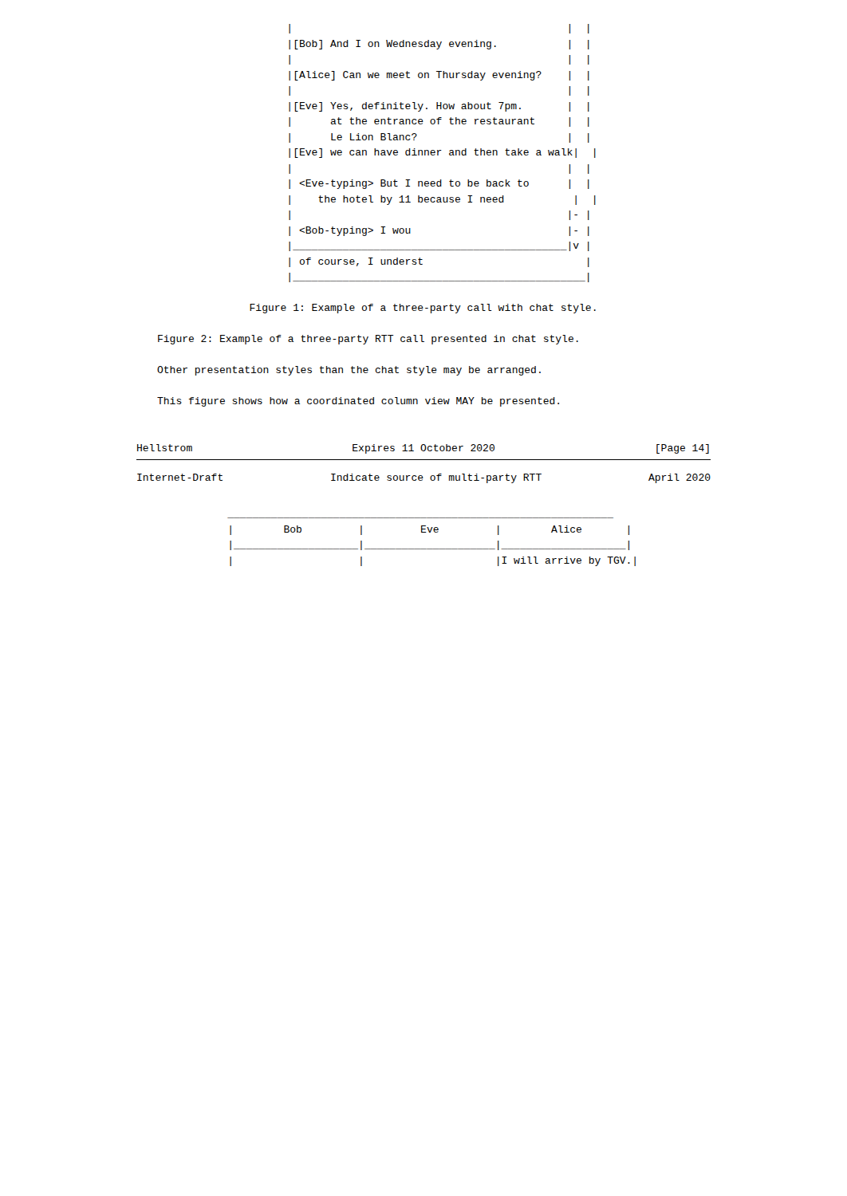|                                            |  |
      |[Bob] And I on Wednesday evening.           |  |
      |                                            |  |
      |[Alice] Can we meet on Thursday evening?    |  |
      |                                            |  |
      |[Eve] Yes, definitely. How about 7pm.       |  |
      |      at the entrance of the restaurant     |  |
      |      Le Lion Blanc?                        |  |
      |[Eve] we can have dinner and then take a walk|  |
      |                                            |  |
      | <Eve-typing> But I need to be back to      |  |
      |    the hotel by 11 because I need           |  |
      |                                            |- |
      | <Bob-typing> I wou                         |- |
      |____________________________________________|v |
      | of course, I underst                          |
      |_______________________________________________|
Figure 1: Example of a three-party call with chat style.
Figure 2: Example of a three-party RTT call presented in chat style.
Other presentation styles than the chat style may be arranged.
This figure shows how a coordinated column view MAY be presented.
Hellstrom Expires 11 October 2020 [Page 14]
Internet-Draft Indicate source of multi-party RTT April 2020
   ______________________________________________________________
   |        Bob         |         Eve         |        Alice       |
   |____________________|_____________________|____________________|
   |                    |                     |I will arrive by TGV.|